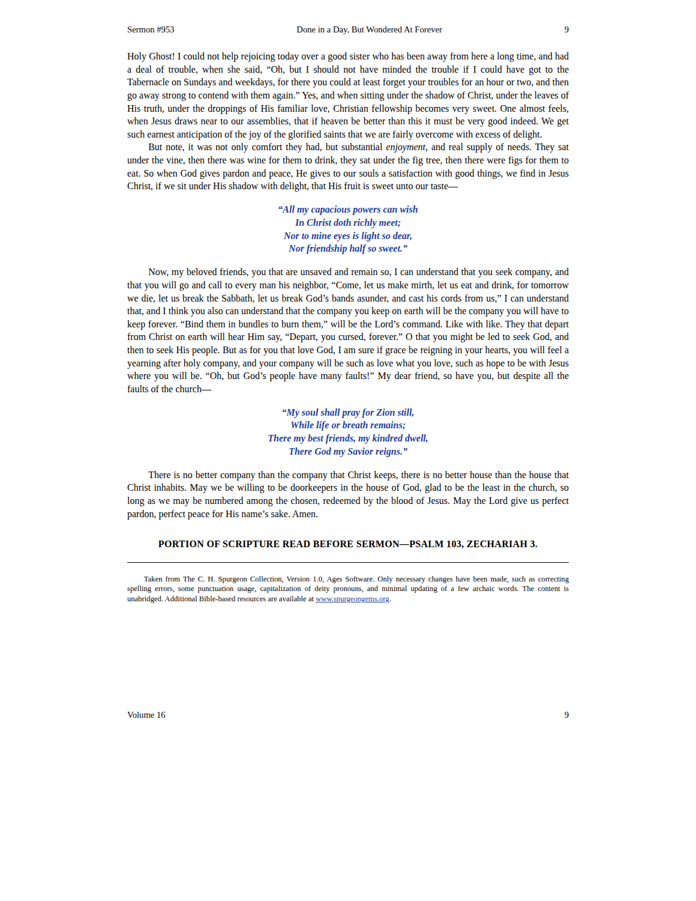Sermon #953
Done in a Day, But Wondered At Forever
9
Holy Ghost! I could not help rejoicing today over a good sister who has been away from here a long time, and had a deal of trouble, when she said, “Oh, but I should not have minded the trouble if I could have got to the Tabernacle on Sundays and weekdays, for there you could at least forget your troubles for an hour or two, and then go away strong to contend with them again.” Yes, and when sitting under the shadow of Christ, under the leaves of His truth, under the droppings of His familiar love, Christian fellowship becomes very sweet. One almost feels, when Jesus draws near to our assemblies, that if heaven be better than this it must be very good indeed. We get such earnest anticipation of the joy of the glorified saints that we are fairly overcome with excess of delight.
But note, it was not only comfort they had, but substantial enjoyment, and real supply of needs. They sat under the vine, then there was wine for them to drink, they sat under the fig tree, then there were figs for them to eat. So when God gives pardon and peace, He gives to our souls a satisfaction with good things, we find in Jesus Christ, if we sit under His shadow with delight, that His fruit is sweet unto our taste—
“All my capacious powers can wish
In Christ doth richly meet;
Nor to mine eyes is light so dear,
Nor friendship half so sweet.”
Now, my beloved friends, you that are unsaved and remain so, I can understand that you seek company, and that you will go and call to every man his neighbor, “Come, let us make mirth, let us eat and drink, for tomorrow we die, let us break the Sabbath, let us break God’s bands asunder, and cast his cords from us,” I can understand that, and I think you also can understand that the company you keep on earth will be the company you will have to keep forever. “Bind them in bundles to burn them,” will be the Lord’s command. Like with like. They that depart from Christ on earth will hear Him say, “Depart, you cursed, forever.” O that you might be led to seek God, and then to seek His people. But as for you that love God, I am sure if grace be reigning in your hearts, you will feel a yearning after holy company, and your company will be such as love what you love, such as hope to be with Jesus where you will be. “Oh, but God’s people have many faults!” My dear friend, so have you, but despite all the faults of the church—
“My soul shall pray for Zion still,
While life or breath remains;
There my best friends, my kindred dwell,
There God my Savior reigns.”
There is no better company than the company that Christ keeps, there is no better house than the house that Christ inhabits. May we be willing to be doorkeepers in the house of God, glad to be the least in the church, so long as we may be numbered among the chosen, redeemed by the blood of Jesus. May the Lord give us perfect pardon, perfect peace for His name’s sake. Amen.
PORTION OF SCRIPTURE READ BEFORE SERMON—PSALM 103, ZECHARIAH 3.
Taken from The C. H. Spurgeon Collection, Version 1.0, Ages Software. Only necessary changes have been made, such as correcting spelling errors, some punctuation usage, capitalization of deity pronouns, and minimal updating of a few archaic words. The content is unabridged. Additional Bible-based resources are available at www.spurgeongems.org.
Volume 16
9